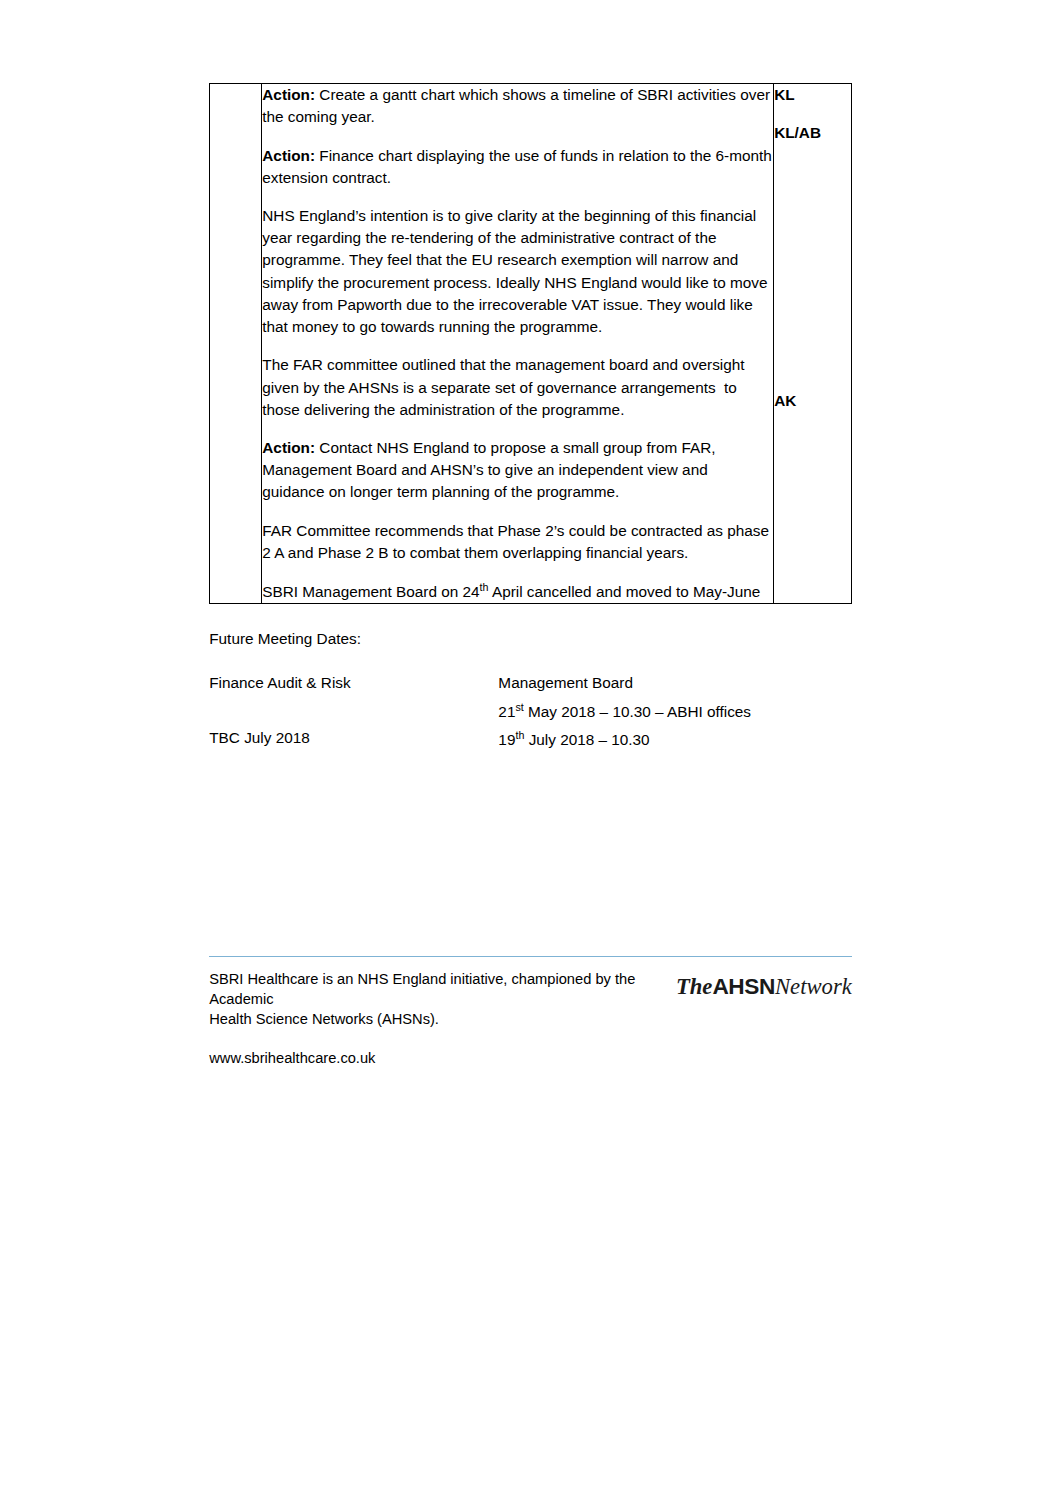| | Action: Create a gantt chart which shows a timeline of SBRI activities over the coming year. Action: Finance chart displaying the use of funds in relation to the 6-month extension contract. NHS England’s intention is to give clarity at the beginning of this financial year regarding the re-tendering of the administrative contract of the programme. They feel that the EU research exemption will narrow and simplify the procurement process. Ideally NHS England would like to move away from Papworth due to the irrecoverable VAT issue. They would like that money to go towards running the programme. The FAR committee outlined that the management board and oversight given by the AHSNs is a separate set of governance arrangements to those delivering the administration of the programme. Action: Contact NHS England to propose a small group from FAR, Management Board and AHSN’s to give an independent view and guidance on longer term planning of the programme. FAR Committee recommends that Phase 2’s could be contracted as phase 2 A and Phase 2 B to combat them overlapping financial years. SBRI Management Board on 24 th April cancelled and moved to May-June | KL KL/AB AK |
Future Meeting Dates:
Finance Audit & Risk
TBC July 2018
Management Board
21st May 2018 – 10.30 – ABHI offices
19th July 2018 – 10.30
SBRI Healthcare is an NHS England initiative, championed by the Academic
Health Science Networks (AHSNs).
The AHSN Network
www.sbrihealthcare.co.uk